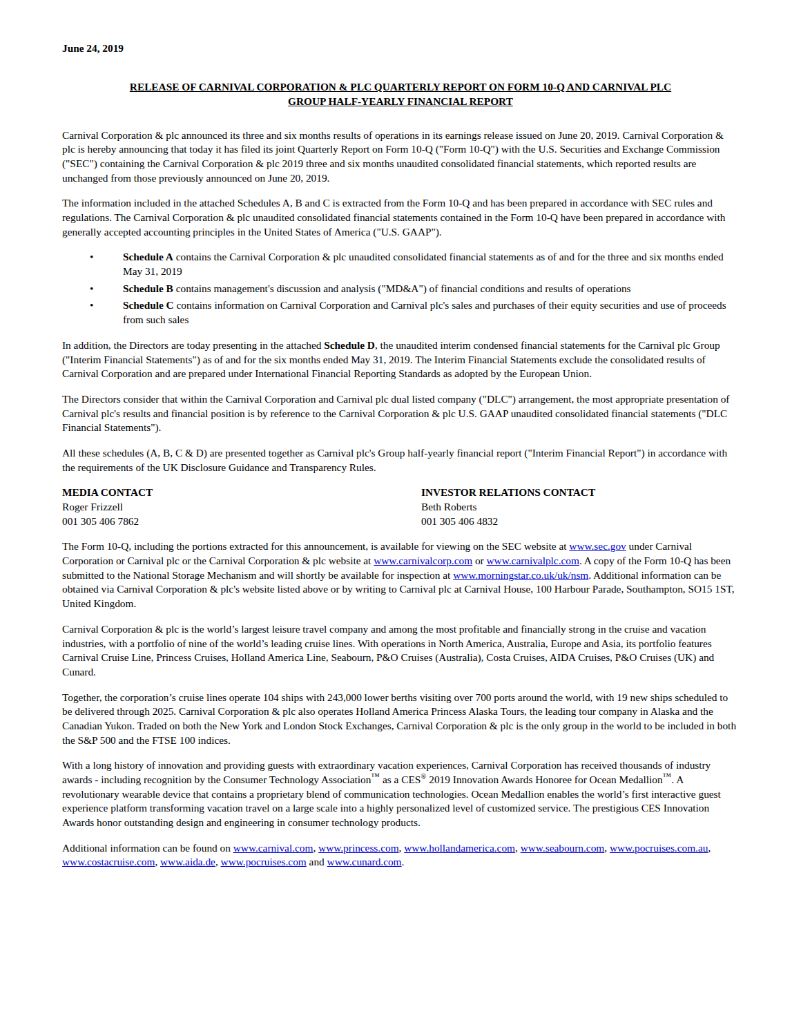June 24, 2019
RELEASE OF CARNIVAL CORPORATION & PLC QUARTERLY REPORT ON FORM 10-Q AND CARNIVAL PLC GROUP HALF-YEARLY FINANCIAL REPORT
Carnival Corporation & plc announced its three and six months results of operations in its earnings release issued on June 20, 2019. Carnival Corporation & plc is hereby announcing that today it has filed its joint Quarterly Report on Form 10-Q ("Form 10-Q") with the U.S. Securities and Exchange Commission ("SEC") containing the Carnival Corporation & plc 2019 three and six months unaudited consolidated financial statements, which reported results are unchanged from those previously announced on June 20, 2019.
The information included in the attached Schedules A, B and C is extracted from the Form 10-Q and has been prepared in accordance with SEC rules and regulations. The Carnival Corporation & plc unaudited consolidated financial statements contained in the Form 10-Q have been prepared in accordance with generally accepted accounting principles in the United States of America ("U.S. GAAP").
Schedule A contains the Carnival Corporation & plc unaudited consolidated financial statements as of and for the three and six months ended May 31, 2019
Schedule B contains management's discussion and analysis ("MD&A") of financial conditions and results of operations
Schedule C contains information on Carnival Corporation and Carnival plc's sales and purchases of their equity securities and use of proceeds from such sales
In addition, the Directors are today presenting in the attached Schedule D, the unaudited interim condensed financial statements for the Carnival plc Group ("Interim Financial Statements") as of and for the six months ended May 31, 2019. The Interim Financial Statements exclude the consolidated results of Carnival Corporation and are prepared under International Financial Reporting Standards as adopted by the European Union.
The Directors consider that within the Carnival Corporation and Carnival plc dual listed company ("DLC") arrangement, the most appropriate presentation of Carnival plc's results and financial position is by reference to the Carnival Corporation & plc U.S. GAAP unaudited consolidated financial statements ("DLC Financial Statements").
All these schedules (A, B, C & D) are presented together as Carnival plc's Group half-yearly financial report ("Interim Financial Report") in accordance with the requirements of the UK Disclosure Guidance and Transparency Rules.
| MEDIA CONTACT | INVESTOR RELATIONS CONTACT |
| Roger Frizzell | Beth Roberts |
| 001 305 406 7862 | 001 305 406 4832 |
The Form 10-Q, including the portions extracted for this announcement, is available for viewing on the SEC website at www.sec.gov under Carnival Corporation or Carnival plc or the Carnival Corporation & plc website at www.carnivalcorp.com or www.carnivalplc.com. A copy of the Form 10-Q has been submitted to the National Storage Mechanism and will shortly be available for inspection at www.morningstar.co.uk/uk/nsm. Additional information can be obtained via Carnival Corporation & plc's website listed above or by writing to Carnival plc at Carnival House, 100 Harbour Parade, Southampton, SO15 1ST, United Kingdom.
Carnival Corporation & plc is the world’s largest leisure travel company and among the most profitable and financially strong in the cruise and vacation industries, with a portfolio of nine of the world’s leading cruise lines. With operations in North America, Australia, Europe and Asia, its portfolio features Carnival Cruise Line, Princess Cruises, Holland America Line, Seabourn, P&O Cruises (Australia), Costa Cruises, AIDA Cruises, P&O Cruises (UK) and Cunard.
Together, the corporation’s cruise lines operate 104 ships with 243,000 lower berths visiting over 700 ports around the world, with 19 new ships scheduled to be delivered through 2025. Carnival Corporation & plc also operates Holland America Princess Alaska Tours, the leading tour company in Alaska and the Canadian Yukon. Traded on both the New York and London Stock Exchanges, Carnival Corporation & plc is the only group in the world to be included in both the S&P 500 and the FTSE 100 indices.
With a long history of innovation and providing guests with extraordinary vacation experiences, Carnival Corporation has received thousands of industry awards - including recognition by the Consumer Technology Association™ as a CES® 2019 Innovation Awards Honoree for Ocean Medallion™. A revolutionary wearable device that contains a proprietary blend of communication technologies. Ocean Medallion enables the world’s first interactive guest experience platform transforming vacation travel on a large scale into a highly personalized level of customized service. The prestigious CES Innovation Awards honor outstanding design and engineering in consumer technology products.
Additional information can be found on www.carnival.com, www.princess.com, www.hollandamerica.com, www.seabourn.com, www.pocruises.com.au, www.costacruise.com, www.aida.de, www.pocruises.com and www.cunard.com.